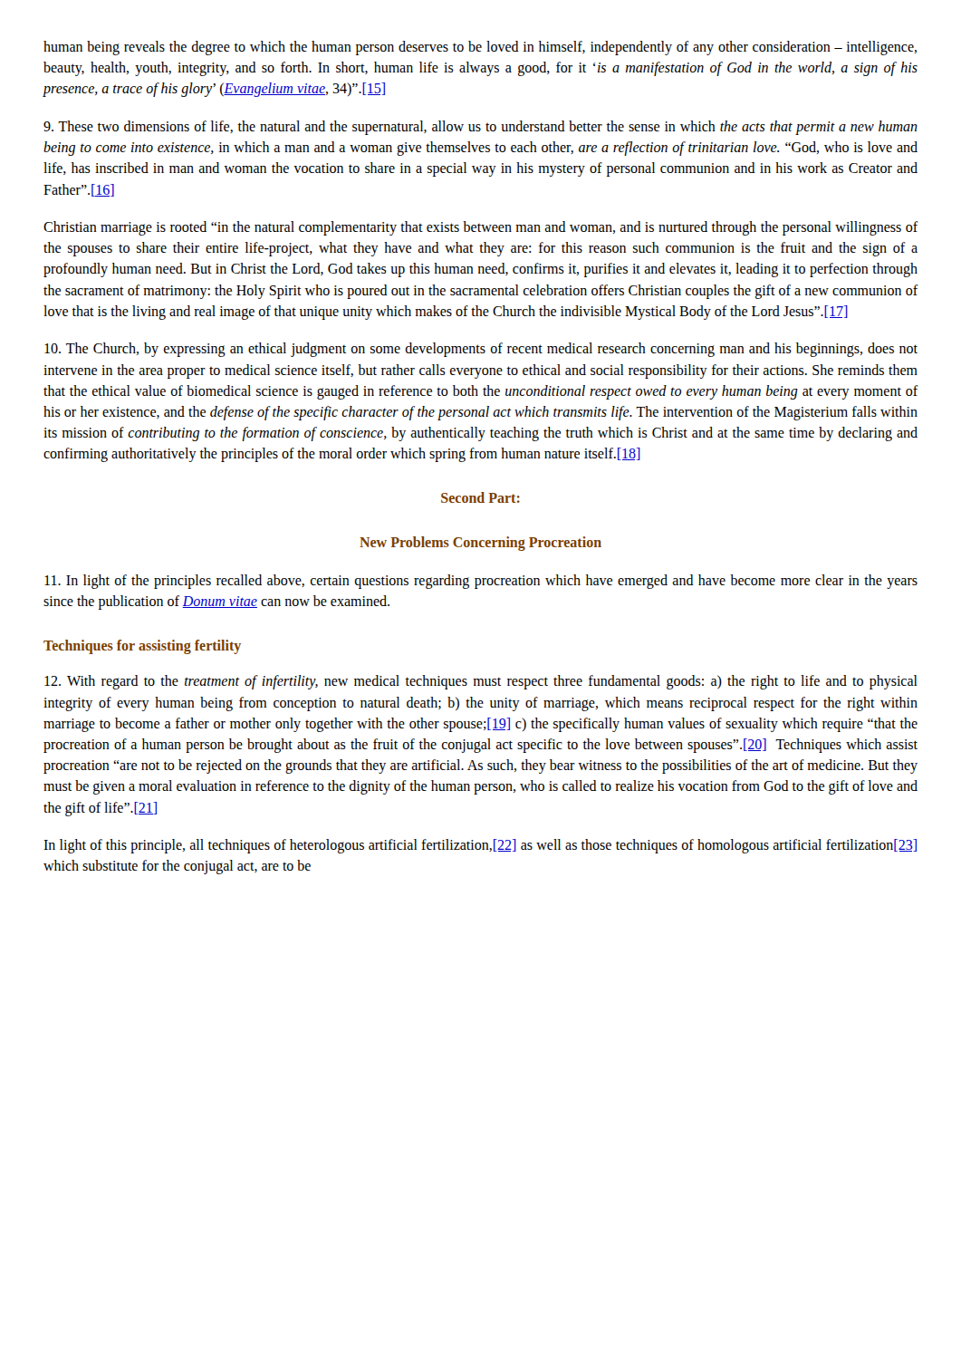human being reveals the degree to which the human person deserves to be loved in himself, independently of any other consideration – intelligence, beauty, health, youth, integrity, and so forth. In short, human life is always a good, for it ‘is a manifestation of God in the world, a sign of his presence, a trace of his glory’ (Evangelium vitae, 34)”.[15]
9. These two dimensions of life, the natural and the supernatural, allow us to understand better the sense in which the acts that permit a new human being to come into existence, in which a man and a woman give themselves to each other, are a reflection of trinitarian love. “God, who is love and life, has inscribed in man and woman the vocation to share in a special way in his mystery of personal communion and in his work as Creator and Father”.[16]
Christian marriage is rooted “in the natural complementarity that exists between man and woman, and is nurtured through the personal willingness of the spouses to share their entire life-project, what they have and what they are: for this reason such communion is the fruit and the sign of a profoundly human need. But in Christ the Lord, God takes up this human need, confirms it, purifies it and elevates it, leading it to perfection through the sacrament of matrimony: the Holy Spirit who is poured out in the sacramental celebration offers Christian couples the gift of a new communion of love that is the living and real image of that unique unity which makes of the Church the indivisible Mystical Body of the Lord Jesus”.[17]
10. The Church, by expressing an ethical judgment on some developments of recent medical research concerning man and his beginnings, does not intervene in the area proper to medical science itself, but rather calls everyone to ethical and social responsibility for their actions. She reminds them that the ethical value of biomedical science is gauged in reference to both the unconditional respect owed to every human being at every moment of his or her existence, and the defense of the specific character of the personal act which transmits life. The intervention of the Magisterium falls within its mission of contributing to the formation of conscience, by authentically teaching the truth which is Christ and at the same time by declaring and confirming authoritatively the principles of the moral order which spring from human nature itself.[18]
Second Part:
New Problems Concerning Procreation
11. In light of the principles recalled above, certain questions regarding procreation which have emerged and have become more clear in the years since the publication of Donum vitae can now be examined.
Techniques for assisting fertility
12. With regard to the treatment of infertility, new medical techniques must respect three fundamental goods: a) the right to life and to physical integrity of every human being from conception to natural death; b) the unity of marriage, which means reciprocal respect for the right within marriage to become a father or mother only together with the other spouse;[19] c) the specifically human values of sexuality which require “that the procreation of a human person be brought about as the fruit of the conjugal act specific to the love between spouses”.[20] Techniques which assist procreation “are not to be rejected on the grounds that they are artificial. As such, they bear witness to the possibilities of the art of medicine. But they must be given a moral evaluation in reference to the dignity of the human person, who is called to realize his vocation from God to the gift of love and the gift of life”.[21]
In light of this principle, all techniques of heterologous artificial fertilization,[22] as well as those techniques of homologous artificial fertilization[23] which substitute for the conjugal act, are to be